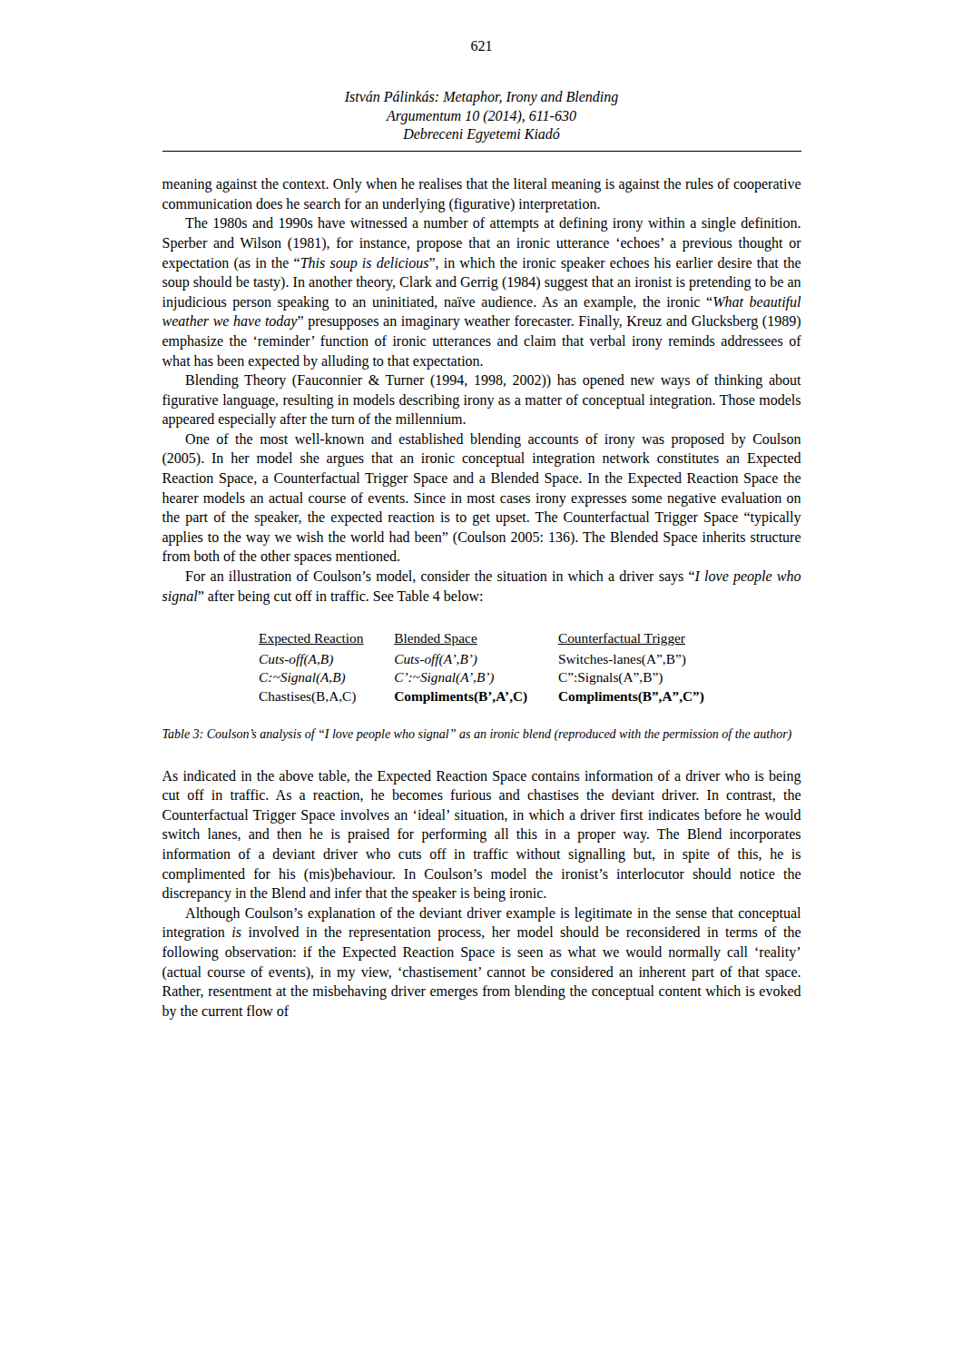621
István Pálinkás: Metaphor, Irony and Blending
Argumentum 10 (2014), 611-630
Debreceni Egyetemi Kiadó
meaning against the context. Only when he realises that the literal meaning is against the rules of cooperative communication does he search for an underlying (figurative) interpretation.
The 1980s and 1990s have witnessed a number of attempts at defining irony within a single definition. Sperber and Wilson (1981), for instance, propose that an ironic utterance ‘echoes’ a previous thought or expectation (as in the “This soup is delicious”, in which the ironic speaker echoes his earlier desire that the soup should be tasty). In another theory, Clark and Gerrig (1984) suggest that an ironist is pretending to be an injudicious person speaking to an uninitiated, naïve audience. As an example, the ironic “What beautiful weather we have today” presupposes an imaginary weather forecaster. Finally, Kreuz and Glucksberg (1989) emphasize the ‘reminder’ function of ironic utterances and claim that verbal irony reminds addressees of what has been expected by alluding to that expectation.
Blending Theory (Fauconnier & Turner (1994, 1998, 2002)) has opened new ways of thinking about figurative language, resulting in models describing irony as a matter of conceptual integration. Those models appeared especially after the turn of the millennium.
One of the most well-known and established blending accounts of irony was proposed by Coulson (2005). In her model she argues that an ironic conceptual integration network constitutes an Expected Reaction Space, a Counterfactual Trigger Space and a Blended Space. In the Expected Reaction Space the hearer models an actual course of events. Since in most cases irony expresses some negative evaluation on the part of the speaker, the expected reaction is to get upset. The Counterfactual Trigger Space “typically applies to the way we wish the world had been” (Coulson 2005: 136). The Blended Space inherits structure from both of the other spaces mentioned.
For an illustration of Coulson’s model, consider the situation in which a driver says “I love people who signal” after being cut off in traffic. See Table 4 below:
| Expected Reaction | Blended Space | Counterfactual Trigger |
| --- | --- | --- |
| Cuts-off(A,B) | Cuts-off(A’,B’) | Switches-lanes(A”,B”) |
| C:~Signal(A,B) | C’:~Signal(A’,B’) | C”:Signals(A”,B”) |
| Chastises(B,A,C) | Compliments(B’,A’,C) | Compliments(B”,A”,C”) |
Table 3: Coulson’s analysis of “I love people who signal” as an ironic blend (reproduced with the permission of the author)
As indicated in the above table, the Expected Reaction Space contains information of a driver who is being cut off in traffic. As a reaction, he becomes furious and chastises the deviant driver. In contrast, the Counterfactual Trigger Space involves an ‘ideal’ situation, in which a driver first indicates before he would switch lanes, and then he is praised for performing all this in a proper way. The Blend incorporates information of a deviant driver who cuts off in traffic without signalling but, in spite of this, he is complimented for his (mis)behaviour. In Coulson’s model the ironist’s interlocutor should notice the discrepancy in the Blend and infer that the speaker is being ironic.
Although Coulson’s explanation of the deviant driver example is legitimate in the sense that conceptual integration is involved in the representation process, her model should be reconsidered in terms of the following observation: if the Expected Reaction Space is seen as what we would normally call ‘reality’ (actual course of events), in my view, ‘chastisement’ cannot be considered an inherent part of that space. Rather, resentment at the misbehaving driver emerges from blending the conceptual content which is evoked by the current flow of